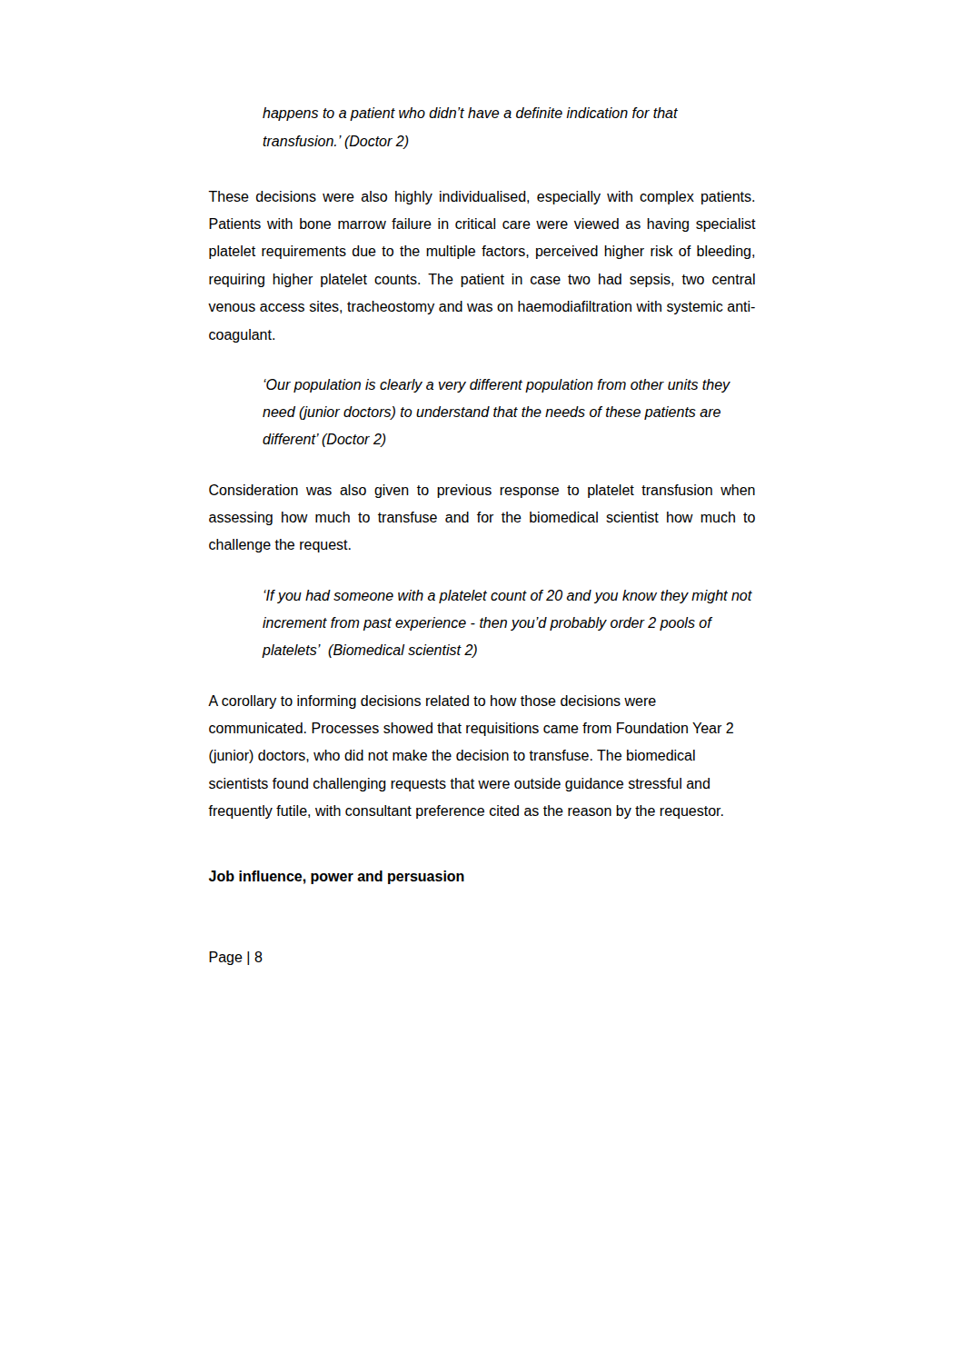happens to a patient who didn’t have a definite indication for that transfusion.’ (Doctor 2)
These decisions were also highly individualised, especially with complex patients. Patients with bone marrow failure in critical care were viewed as having specialist platelet requirements due to the multiple factors, perceived higher risk of bleeding, requiring higher platelet counts. The patient in case two had sepsis, two central venous access sites, tracheostomy and was on haemodiafiltration with systemic anti-coagulant.
‘Our population is clearly a very different population from other units they need (junior doctors) to understand that the needs of these patients are different’ (Doctor 2)
Consideration was also given to previous response to platelet transfusion when assessing how much to transfuse and for the biomedical scientist how much to challenge the request.
‘If you had someone with a platelet count of 20 and you know they might not increment from past experience - then you’d probably order 2 pools of platelets’ (Biomedical scientist 2)
A corollary to informing decisions related to how those decisions were communicated. Processes showed that requisitions came from Foundation Year 2 (junior) doctors, who did not make the decision to transfuse. The biomedical scientists found challenging requests that were outside guidance stressful and frequently futile, with consultant preference cited as the reason by the requestor.
Job influence, power and persuasion
Page | 8